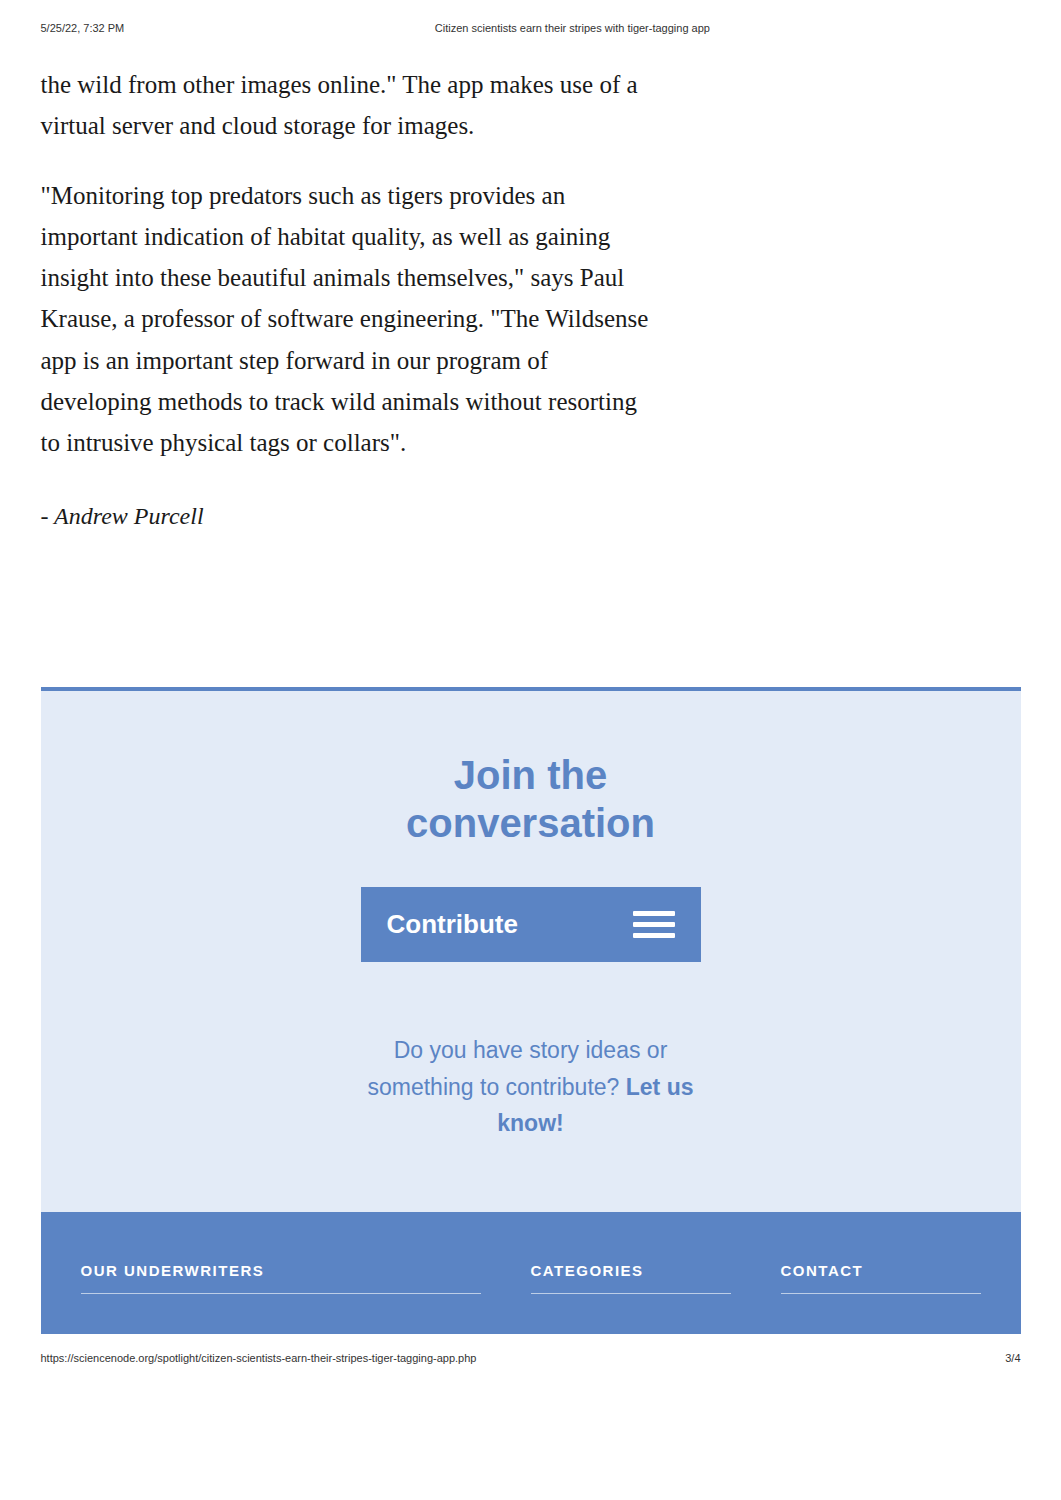5/25/22, 7:32 PM
Citizen scientists earn their stripes with tiger-tagging app
the wild from other images online." The app makes use of a virtual server and cloud storage for images.
"Monitoring top predators such as tigers provides an important indication of habitat quality, as well as gaining insight into these beautiful animals themselves," says Paul Krause, a professor of software engineering. "The Wildsense app is an important step forward in our program of developing methods to track wild animals without resorting to intrusive physical tags or collars".
- Andrew Purcell
Join the conversation
Contribute
Do you have story ideas or something to contribute? Let us know!
Our Underwriters
Categories
Contact
https://sciencenode.org/spotlight/citizen-scientists-earn-their-stripes-tiger-tagging-app.php 3/4